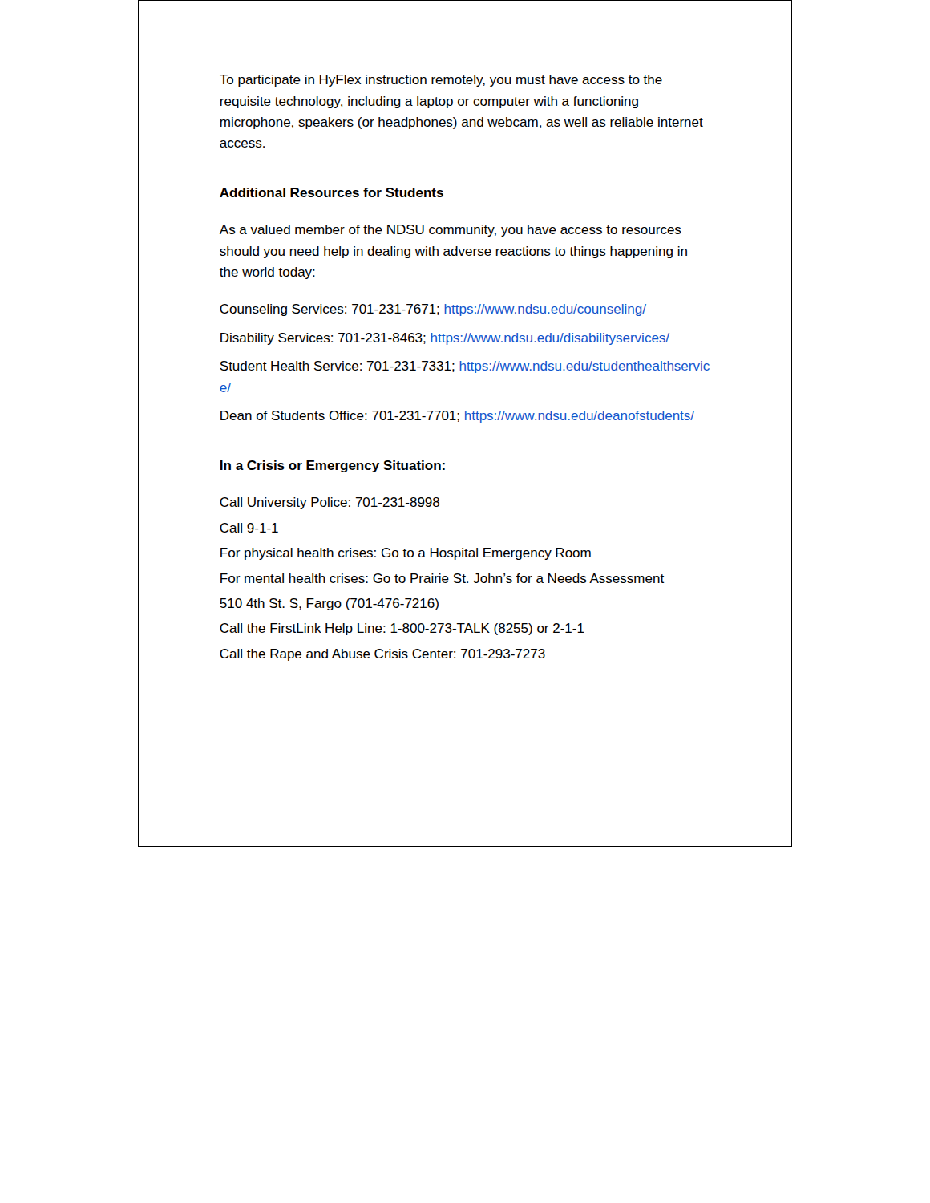To participate in HyFlex instruction remotely, you must have access to the requisite technology, including a laptop or computer with a functioning microphone, speakers (or headphones) and webcam, as well as reliable internet access.
Additional Resources for Students
As a valued member of the NDSU community, you have access to resources should you need help in dealing with adverse reactions to things happening in the world today:
Counseling Services: 701-231-7671; https://www.ndsu.edu/counseling/
Disability Services: 701-231-8463; https://www.ndsu.edu/disabilityservices/
Student Health Service: 701-231-7331; https://www.ndsu.edu/studenthealthservice/
Dean of Students Office: 701-231-7701; https://www.ndsu.edu/deanofstudents/
In a Crisis or Emergency Situation:
Call University Police: 701-231-8998
Call 9-1-1
For physical health crises: Go to a Hospital Emergency Room
For mental health crises: Go to Prairie St. John’s for a Needs Assessment
510 4th St. S, Fargo (701-476-7216)
Call the FirstLink Help Line: 1-800-273-TALK (8255) or 2-1-1
Call the Rape and Abuse Crisis Center: 701-293-7273